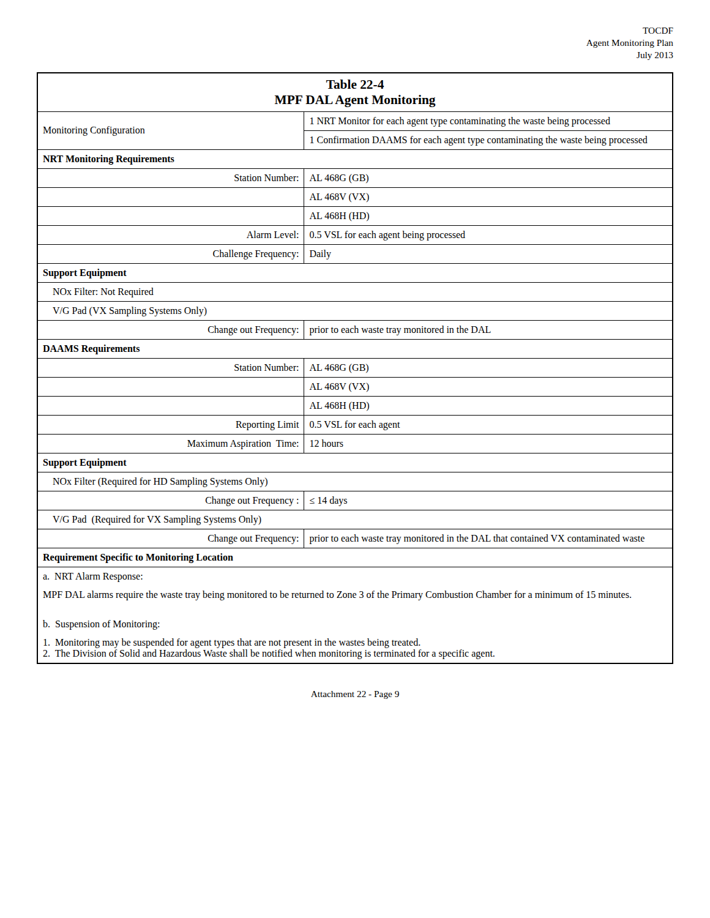TOCDF
Agent Monitoring Plan
July 2013
| Table 22-4 MPF DAL Agent Monitoring |
| Monitoring Configuration | 1 NRT Monitor for each agent type contaminating the waste being processed |
| 1 Confirmation DAAMS for each agent type contaminating the waste being processed |
| NRT Monitoring Requirements |
| Station Number: | AL 468G (GB) |
| | AL 468V (VX) |
| | AL 468H (HD) |
| Alarm Level: | 0.5 VSL for each agent being processed |
| Challenge Frequency: | Daily |
| Support Equipment |
| NOx Filter: Not Required |
| V/G Pad (VX Sampling Systems Only) |
| Change out Frequency: | prior to each waste tray monitored in the DAL |
| DAAMS Requirements |
| Station Number: | AL 468G (GB) |
| | AL 468V (VX) |
| | AL 468H (HD) |
| Reporting Limit | 0.5 VSL for each agent |
| Maximum Aspiration Time: | 12 hours |
| Support Equipment |
| NOx Filter (Required for HD Sampling Systems Only) |
| Change out Frequency : | ≤ 14 days |
| V/G Pad (Required for VX Sampling Systems Only) |
| Change out Frequency: | prior to each waste tray monitored in the DAL that contained VX contaminated waste |
| Requirement Specific to Monitoring Location |
| a. NRT Alarm Response: |
| MPF DAL alarms require the waste tray being monitored to be returned to Zone 3 of the Primary Combustion Chamber for a minimum of 15 minutes. |
| b. Suspension of Monitoring: |
| 1. Monitoring may be suspended for agent types that are not present in the wastes being treated. 2. The Division of Solid and Hazardous Waste shall be notified when monitoring is terminated for a specific agent. |
Attachment 22 - Page 9